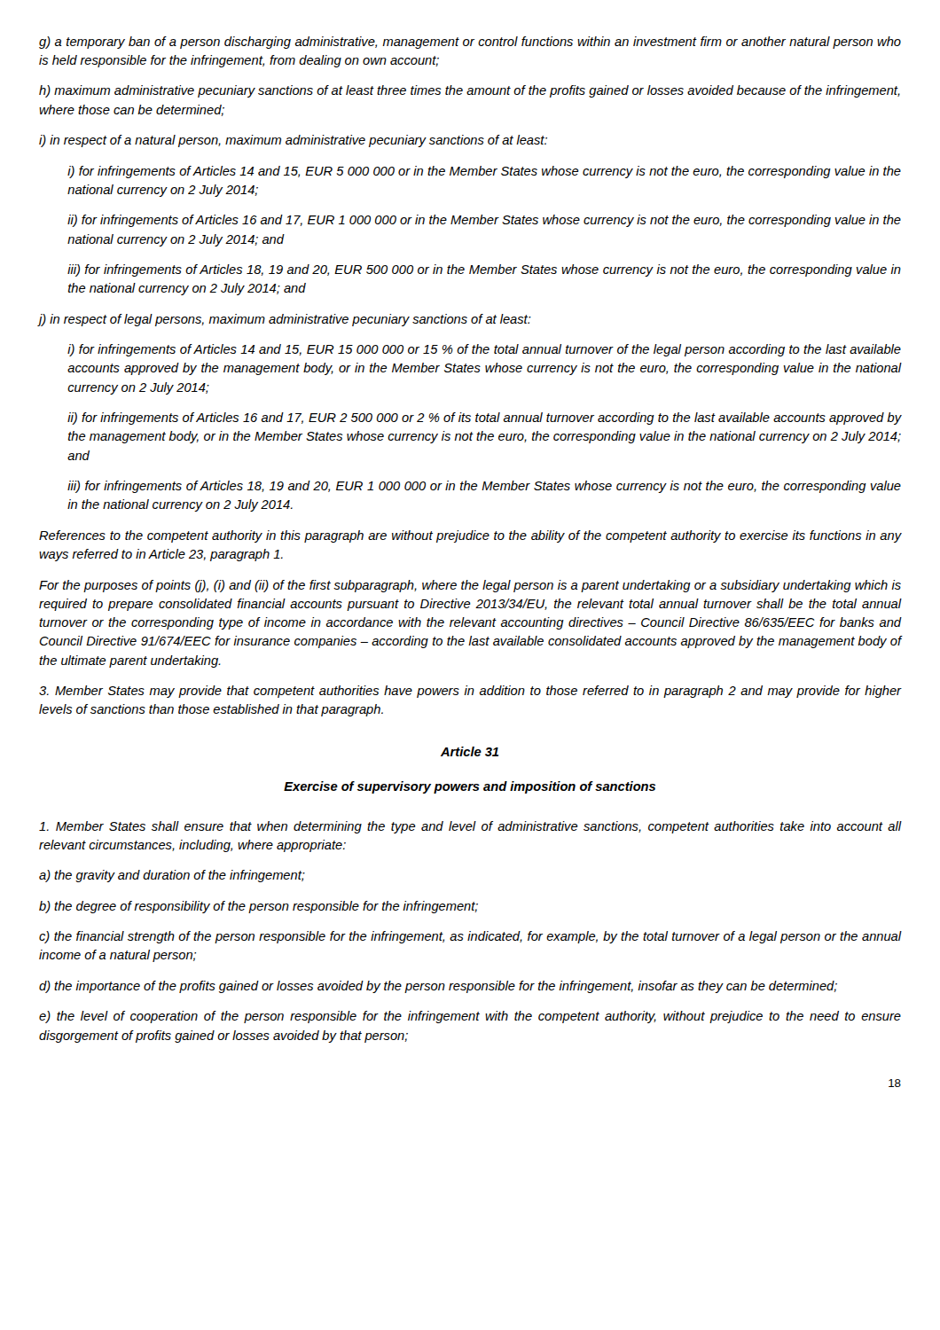g) a temporary ban of a person discharging administrative, management or control functions within an investment firm or another natural person who is held responsible for the infringement, from dealing on own account;
h) maximum administrative pecuniary sanctions of at least three times the amount of the profits gained or losses avoided because of the infringement, where those can be determined;
i) in respect of a natural person, maximum administrative pecuniary sanctions of at least:
i) for infringements of Articles 14 and 15, EUR 5 000 000 or in the Member States whose currency is not the euro, the corresponding value in the national currency on 2 July 2014;
ii) for infringements of Articles 16 and 17, EUR 1 000 000 or in the Member States whose currency is not the euro, the corresponding value in the national currency on 2 July 2014; and
iii) for infringements of Articles 18, 19 and 20, EUR 500 000 or in the Member States whose currency is not the euro, the corresponding value in the national currency on 2 July 2014; and
j) in respect of legal persons, maximum administrative pecuniary sanctions of at least:
i) for infringements of Articles 14 and 15, EUR 15 000 000 or 15 % of the total annual turnover of the legal person according to the last available accounts approved by the management body, or in the Member States whose currency is not the euro, the corresponding value in the national currency on 2 July 2014;
ii) for infringements of Articles 16 and 17, EUR 2 500 000 or 2 % of its total annual turnover according to the last available accounts approved by the management body, or in the Member States whose currency is not the euro, the corresponding value in the national currency on 2 July 2014; and
iii) for infringements of Articles 18, 19 and 20, EUR 1 000 000 or in the Member States whose currency is not the euro, the corresponding value in the national currency on 2 July 2014.
References to the competent authority in this paragraph are without prejudice to the ability of the competent authority to exercise its functions in any ways referred to in Article 23, paragraph 1.
For the purposes of points (j), (i) and (ii) of the first subparagraph, where the legal person is a parent undertaking or a subsidiary undertaking which is required to prepare consolidated financial accounts pursuant to Directive 2013/34/EU, the relevant total annual turnover shall be the total annual turnover or the corresponding type of income in accordance with the relevant accounting directives – Council Directive 86/635/EEC for banks and Council Directive 91/674/EEC for insurance companies – according to the last available consolidated accounts approved by the management body of the ultimate parent undertaking.
3. Member States may provide that competent authorities have powers in addition to those referred to in paragraph 2 and may provide for higher levels of sanctions than those established in that paragraph.
Article 31
Exercise of supervisory powers and imposition of sanctions
1. Member States shall ensure that when determining the type and level of administrative sanctions, competent authorities take into account all relevant circumstances, including, where appropriate:
a) the gravity and duration of the infringement;
b) the degree of responsibility of the person responsible for the infringement;
c) the financial strength of the person responsible for the infringement, as indicated, for example, by the total turnover of a legal person or the annual income of a natural person;
d) the importance of the profits gained or losses avoided by the person responsible for the infringement, insofar as they can be determined;
e) the level of cooperation of the person responsible for the infringement with the competent authority, without prejudice to the need to ensure disgorgement of profits gained or losses avoided by that person;
18